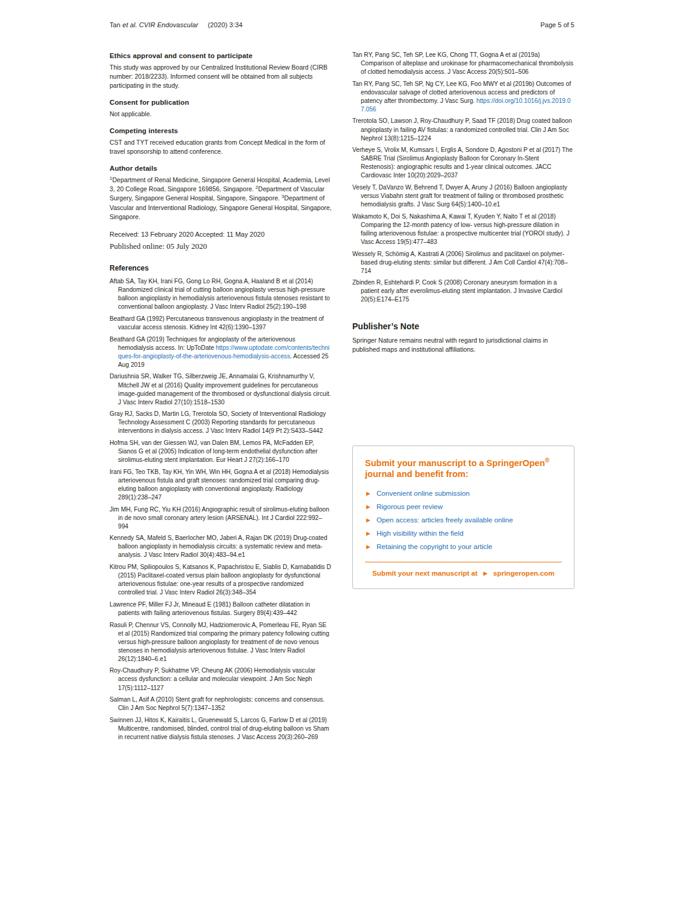Tan et al. CVIR Endovascular (2020) 3:34
Page 5 of 5
Ethics approval and consent to participate
This study was approved by our Centralized Institutional Review Board (CIRB number: 2018/2233). Informed consent will be obtained from all subjects participating in the study.
Consent for publication
Not applicable.
Competing interests
CST and TYT received education grants from Concept Medical in the form of travel sponsorship to attend conference.
Author details
1Department of Renal Medicine, Singapore General Hospital, Academia, Level 3, 20 College Road, Singapore 169856, Singapore. 2Department of Vascular Surgery, Singapore General Hospital, Singapore, Singapore. 3Department of Vascular and Interventional Radiology, Singapore General Hospital, Singapore, Singapore.
Received: 13 February 2020 Accepted: 11 May 2020
Published online: 05 July 2020
References
Aftab SA, Tay KH, Irani FG, Gong Lo RH, Gogna A, Haaland B et al (2014) Randomized clinical trial of cutting balloon angioplasty versus high-pressure balloon angioplasty in hemodialysis arteriovenous fistula stenoses resistant to conventional balloon angioplasty. J Vasc Interv Radiol 25(2):190–198
Beathard GA (1992) Percutaneous transvenous angioplasty in the treatment of vascular access stenosis. Kidney Int 42(6):1390–1397
Beathard GA (2019) Techniques for angioplasty of the arteriovenous hemodialysis access. In: UpToDate https://www.uptodate.com/contents/techniques-for-angioplasty-of-the-arteriovenous-hemodialysis-access. Accessed 25 Aug 2019
Dariushnia SR, Walker TG, Silberzweig JE, Annamalai G, Krishnamurthy V, Mitchell JW et al (2016) Quality improvement guidelines for percutaneous image-guided management of the thrombosed or dysfunctional dialysis circuit. J Vasc Interv Radiol 27(10):1518–1530
Gray RJ, Sacks D, Martin LG, Trerotola SO, Society of Interventional Radiology Technology Assessment C (2003) Reporting standards for percutaneous interventions in dialysis access. J Vasc Interv Radiol 14(9 Pt 2):S433–S442
Hofma SH, van der Giessen WJ, van Dalen BM, Lemos PA, McFadden EP, Sianos G et al (2005) Indication of long-term endothelial dysfunction after sirolimus-eluting stent implantation. Eur Heart J 27(2):166–170
Irani FG, Teo TKB, Tay KH, Yin WH, Win HH, Gogna A et al (2018) Hemodialysis arteriovenous fistula and graft stenoses: randomized trial comparing drug-eluting balloon angioplasty with conventional angioplasty. Radiology 289(1):238–247
Jim MH, Fung RC, Yiu KH (2016) Angiographic result of sirolimus-eluting balloon in de novo small coronary artery lesion (ARSENAL). Int J Cardiol 222:992–994
Kennedy SA, Mafeld S, Baerlocher MO, Jaberi A, Rajan DK (2019) Drug-coated balloon angioplasty in hemodialysis circuits: a systematic review and meta-analysis. J Vasc Interv Radiol 30(4):483–94.e1
Kitrou PM, Spiliopoulos S, Katsanos K, Papachristou E, Siablis D, Karnabatidis D (2015) Paclitaxel-coated versus plain balloon angioplasty for dysfunctional arteriovenous fistulae: one-year results of a prospective randomized controlled trial. J Vasc Interv Radiol 26(3):348–354
Lawrence PF, Miller FJ Jr, Mineaud E (1981) Balloon catheter dilatation in patients with failing arteriovenous fistulas. Surgery 89(4):439–442
Rasuli P, Chennur VS, Connolly MJ, Hadziomerovic A, Pomerleau FE, Ryan SE et al (2015) Randomized trial comparing the primary patency following cutting versus high-pressure balloon angioplasty for treatment of de novo venous stenoses in hemodialysis arteriovenous fistulae. J Vasc Interv Radiol 26(12):1840–6.e1
Roy-Chaudhury P, Sukhatme VP, Cheung AK (2006) Hemodialysis vascular access dysfunction: a cellular and molecular viewpoint. J Am Soc Neph 17(5):1112–1127
Salman L, Asif A (2010) Stent graft for nephrologists: concerns and consensus. Clin J Am Soc Nephrol 5(7):1347–1352
Swinnen JJ, Hitos K, Kairaitis L, Gruenewald S, Larcos G, Farlow D et al (2019) Multicentre, randomised, blinded, control trial of drug-eluting balloon vs Sham in recurrent native dialysis fistula stenoses. J Vasc Access 20(3):260–269
Tan RY, Pang SC, Teh SP, Lee KG, Chong TT, Gogna A et al (2019a) Comparison of alteplase and urokinase for pharmacomechanical thrombolysis of clotted hemodialysis access. J Vasc Access 20(5):501–506
Tan RY, Pang SC, Teh SP, Ng CY, Lee KG, Foo MWY et al (2019b) Outcomes of endovascular salvage of clotted arteriovenous access and predictors of patency after thrombectomy. J Vasc Surg. https://doi.org/10.1016/j.jvs.2019.07.056
Trerotola SO, Lawson J, Roy-Chaudhury P, Saad TF (2018) Drug coated balloon angioplasty in failing AV fistulas: a randomized controlled trial. Clin J Am Soc Nephrol 13(8):1215–1224
Verheye S, Vrolix M, Kumsars I, Erglis A, Sondore D, Agostoni P et al (2017) The SABRE Trial (Sirolimus Angioplasty Balloon for Coronary In-Stent Restenosis): angiographic results and 1-year clinical outcomes. JACC Cardiovasc Inter 10(20):2029–2037
Vesely T, DaVanzo W, Behrend T, Dwyer A, Aruny J (2016) Balloon angioplasty versus Viabahn stent graft for treatment of failing or thrombosed prosthetic hemodialysis grafts. J Vasc Surg 64(5):1400–10.e1
Wakamoto K, Doi S, Nakashima A, Kawai T, Kyuden Y, Naito T et al (2018) Comparing the 12-month patency of low- versus high-pressure dilation in failing arteriovenous fistulae: a prospective multicenter trial (YOROI study). J Vasc Access 19(5):477–483
Wessely R, Schömig A, Kastrati A (2006) Sirolimus and paclitaxel on polymer-based drug-eluting stents: similar but different. J Am Coll Cardiol 47(4):708–714
Zbinden R, Eshtehardi P, Cook S (2008) Coronary aneurysm formation in a patient early after everolimus-eluting stent implantation. J Invasive Cardiol 20(5):E174–E175
Publisher’s Note
Springer Nature remains neutral with regard to jurisdictional claims in published maps and institutional affiliations.
Submit your manuscript to a SpringerOpen®
journal and benefit from:
►Convenient online submission
►Rigorous peer review
►Open access: articles freely available online
►High visibility within the field
►Retaining the copyright to your article
Submit your next manuscript at ► springeropen.com